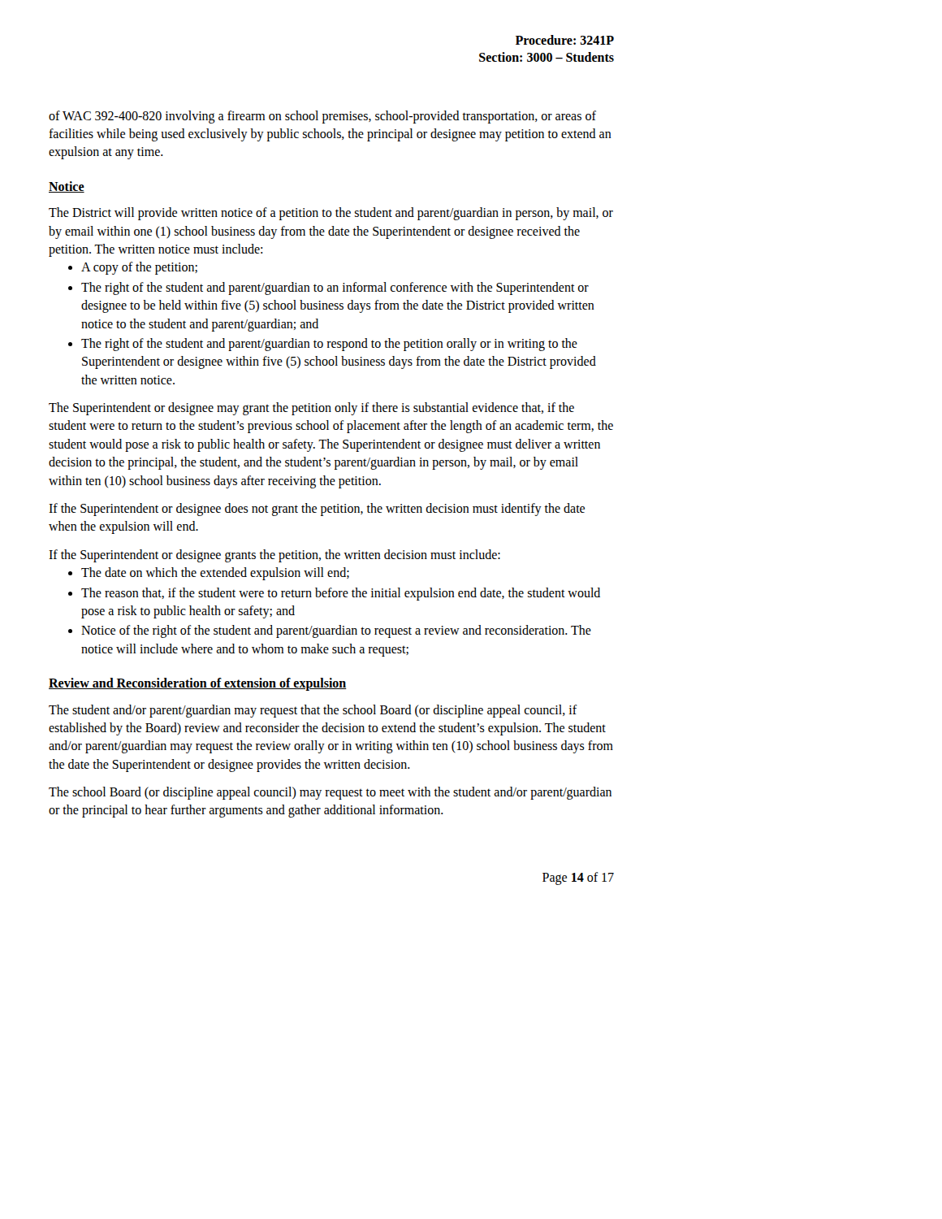Procedure: 3241P
Section: 3000 – Students
of WAC 392-400-820 involving a firearm on school premises, school-provided transportation, or areas of facilities while being used exclusively by public schools, the principal or designee may petition to extend an expulsion at any time.
Notice
The District will provide written notice of a petition to the student and parent/guardian in person, by mail, or by email within one (1) school business day from the date the Superintendent or designee received the petition. The written notice must include:
A copy of the petition;
The right of the student and parent/guardian to an informal conference with the Superintendent or designee to be held within five (5) school business days from the date the District provided written notice to the student and parent/guardian; and
The right of the student and parent/guardian to respond to the petition orally or in writing to the Superintendent or designee within five (5) school business days from the date the District provided the written notice.
The Superintendent or designee may grant the petition only if there is substantial evidence that, if the student were to return to the student’s previous school of placement after the length of an academic term, the student would pose a risk to public health or safety. The Superintendent or designee must deliver a written decision to the principal, the student, and the student’s parent/guardian in person, by mail, or by email within ten (10) school business days after receiving the petition.
If the Superintendent or designee does not grant the petition, the written decision must identify the date when the expulsion will end.
If the Superintendent or designee grants the petition, the written decision must include:
The date on which the extended expulsion will end;
The reason that, if the student were to return before the initial expulsion end date, the student would pose a risk to public health or safety; and
Notice of the right of the student and parent/guardian to request a review and reconsideration. The notice will include where and to whom to make such a request;
Review and Reconsideration of extension of expulsion
The student and/or parent/guardian may request that the school Board (or discipline appeal council, if established by the Board) review and reconsider the decision to extend the student’s expulsion. The student and/or parent/guardian may request the review orally or in writing within ten (10) school business days from the date the Superintendent or designee provides the written decision.
The school Board (or discipline appeal council) may request to meet with the student and/or parent/guardian or the principal to hear further arguments and gather additional information.
Page 14 of 17